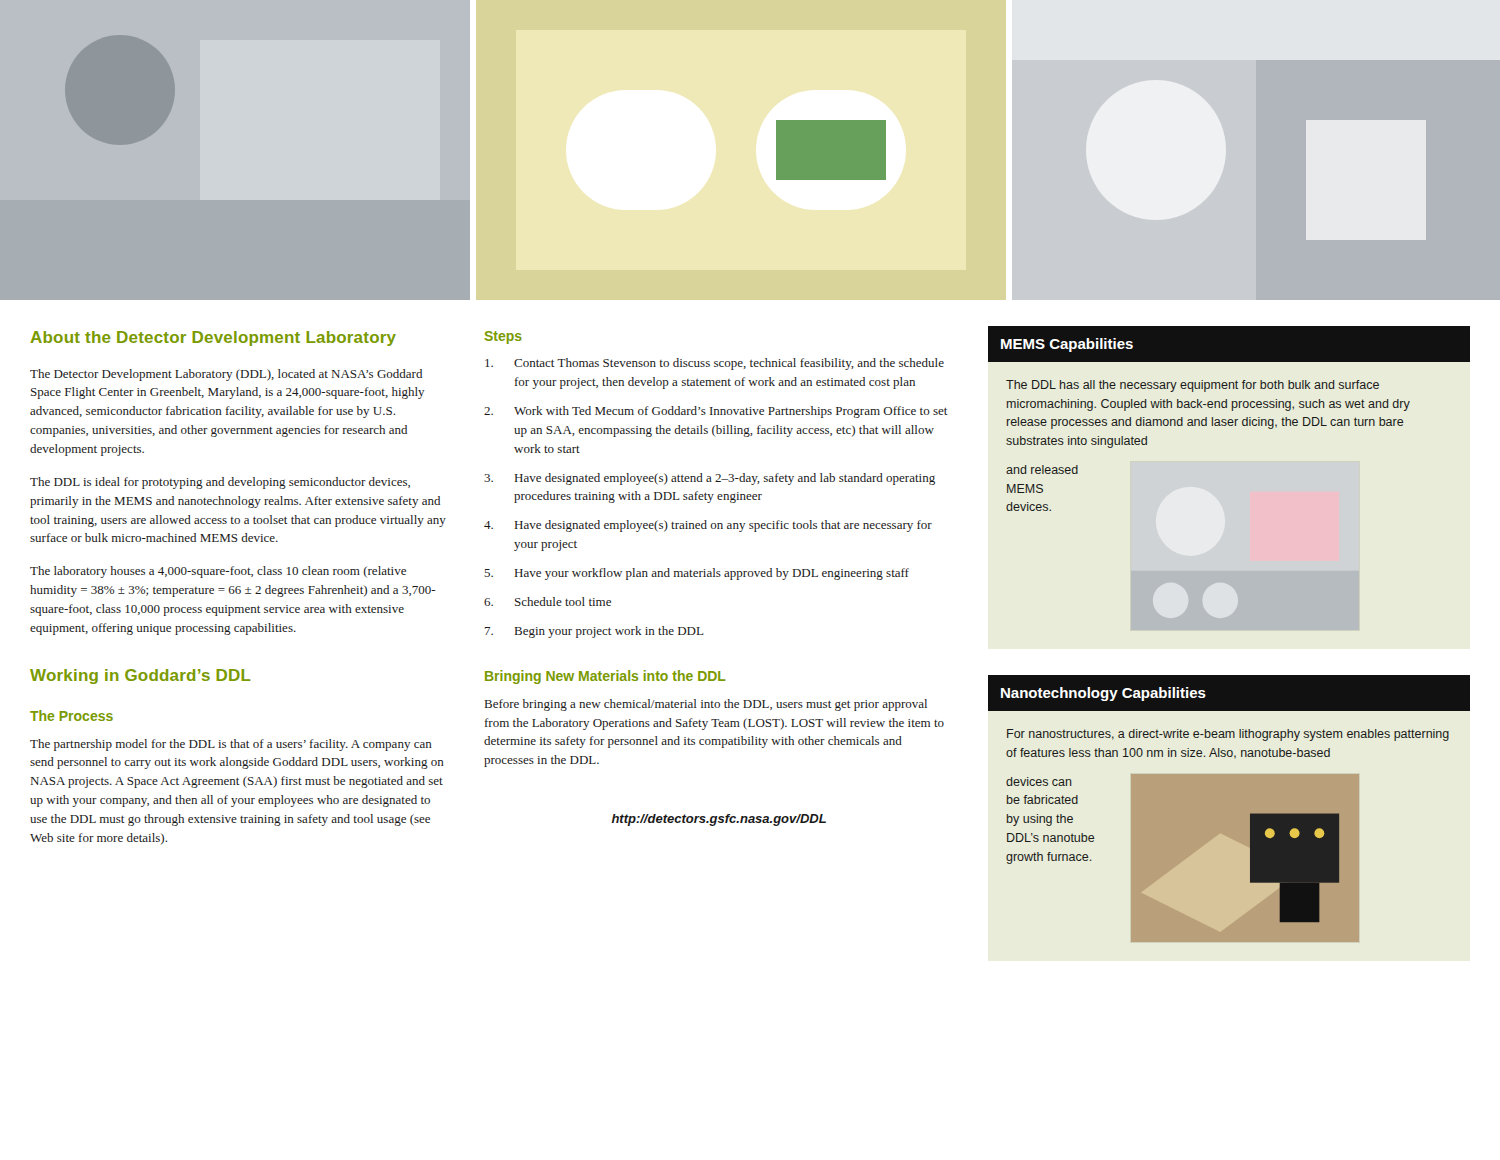About the Detector Development Laboratory
The Detector Development Laboratory (DDL), located at NASA’s Goddard Space Flight Center in Greenbelt, Maryland, is a 24,000-square-foot, highly advanced, semiconductor fabrication facility, available for use by U.S. companies, universities, and other government agencies for research and development projects.
The DDL is ideal for prototyping and developing semiconductor devices, primarily in the MEMS and nanotechnology realms. After extensive safety and tool training, users are allowed access to a toolset that can produce virtually any surface or bulk micro-machined MEMS device.
The laboratory houses a 4,000-square-foot, class 10 clean room (relative humidity = 38% ± 3%; temperature = 66 ± 2 degrees Fahrenheit) and a 3,700-square-foot, class 10,000 process equipment service area with extensive equipment, offering unique processing capabilities.
Working in Goddard’s DDL
The Process
The partnership model for the DDL is that of a users’ facility. A company can send personnel to carry out its work alongside Goddard DDL users, working on NASA projects. A Space Act Agreement (SAA) first must be negotiated and set up with your company, and then all of your employees who are designated to use the DDL must go through extensive training in safety and tool usage (see Web site for more details).
Steps
Contact Thomas Stevenson to discuss scope, technical feasibility, and the schedule for your project, then develop a statement of work and an estimated cost plan
Work with Ted Mecum of Goddard’s Innovative Partnerships Program Office to set up an SAA, encompassing the details (billing, facility access, etc) that will allow work to start
Have designated employee(s) attend a 2–3-day, safety and lab standard operating procedures training with a DDL safety engineer
Have designated employee(s) trained on any specific tools that are necessary for your project
Have your workflow plan and materials approved by DDL engineering staff
Schedule tool time
Begin your project work in the DDL
Bringing New Materials into the DDL
Before bringing a new chemical/material into the DDL, users must get prior approval from the Laboratory Operations and Safety Team (LOST). LOST will review the item to determine its safety for personnel and its compatibility with other chemicals and processes in the DDL.
http://detectors.gsfc.nasa.gov/DDL
MEMS Capabilities
The DDL has all the necessary equipment for both bulk and surface micromachining. Coupled with back-end processing, such as wet and dry release processes and diamond and laser dicing, the DDL can turn bare substrates into singulated
and released
MEMS
devices.
Nanotechnology Capabilities
For nanostructures, a direct-write e-beam lithography system enables patterning of features less than 100 nm in size. Also, nanotube-based
devices can
be fabricated
by using the
DDL’s nanotube
growth furnace.